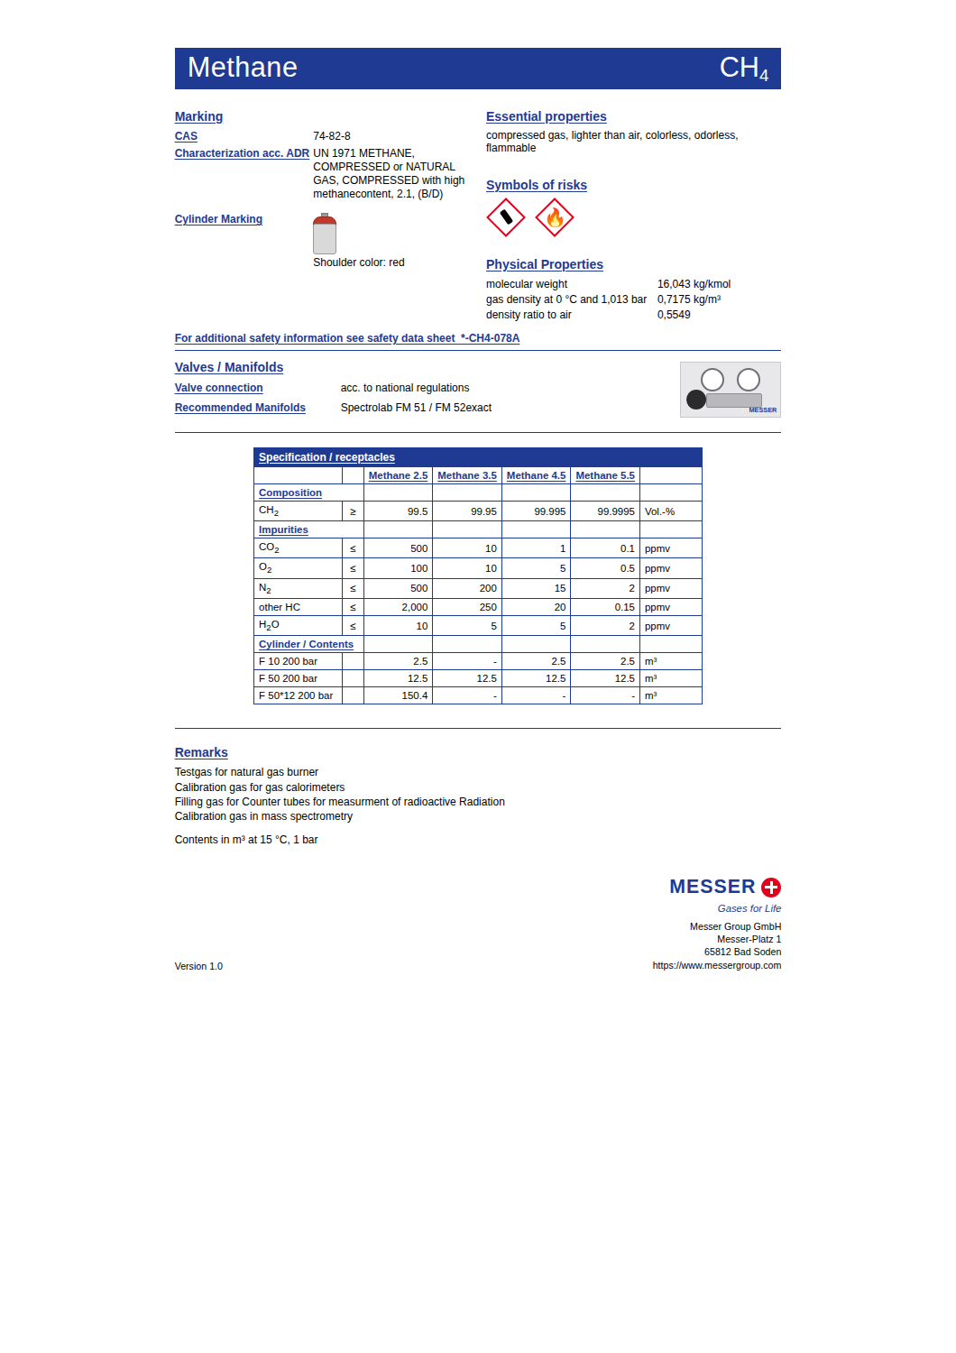Methane
CH4
Marking
| CAS | 74-82-8 |
| Characterization acc. ADR | UN 1971 METHANE, COMPRESSED or NATURAL GAS, COMPRESSED with high methanecontent, 2.1, (B/D) |
| Cylinder Marking | Shoulder color: red |
Essential properties
compressed gas, lighter than air, colorless, odorless, flammable
Symbols of risks
🔥
Physical Properties
| molecular weight | 16,043 kg/kmol |
| gas density at 0 °C and 1,013 bar | 0,7175 kg/m³ |
| density ratio to air | 0,5549 |
For additional safety information see safety data sheet *-CH4-078A
Valves / Manifolds
| Valve connection | acc. to national regulations |
| Recommended Manifolds | Spectrolab FM 51 / FM 52exact |
MESSER
| Specification / receptacles |
| --- |
| | | Methane 2.5 | Methane 3.5 | Methane 4.5 | Methane 5.5 | |
| Composition | | | | | |
| CH 2 | ≥ | 99.5 | 99.95 | 99.995 | 99.9995 | Vol.-% |
| Impurities | | | | | |
| CO 2 | ≤ | 500 | 10 | 1 | 0.1 | ppmv |
| O 2 | ≤ | 100 | 10 | 5 | 0.5 | ppmv |
| N 2 | ≤ | 500 | 200 | 15 | 2 | ppmv |
| other HC | ≤ | 2,000 | 250 | 20 | 0.15 | ppmv |
| H 2 O | ≤ | 10 | 5 | 5 | 2 | ppmv |
| Cylinder / Contents | | | | | |
| F 10 200 bar | | 2.5 | - | 2.5 | 2.5 | m³ |
| F 50 200 bar | | 12.5 | 12.5 | 12.5 | 12.5 | m³ |
| F 50*12 200 bar | | 150.4 | - | - | - | m³ |
Remarks
Testgas for natural gas burner
Calibration gas for gas calorimeters
Filling gas for Counter tubes for measurment of radioactive Radiation
Calibration gas in mass spectrometry
Contents in m³ at 15 °C, 1 bar
Version 1.0
MESSER
Gases for Life
Messer Group GmbH
Messer-Platz 1
65812 Bad Soden
https://www.messergroup.com